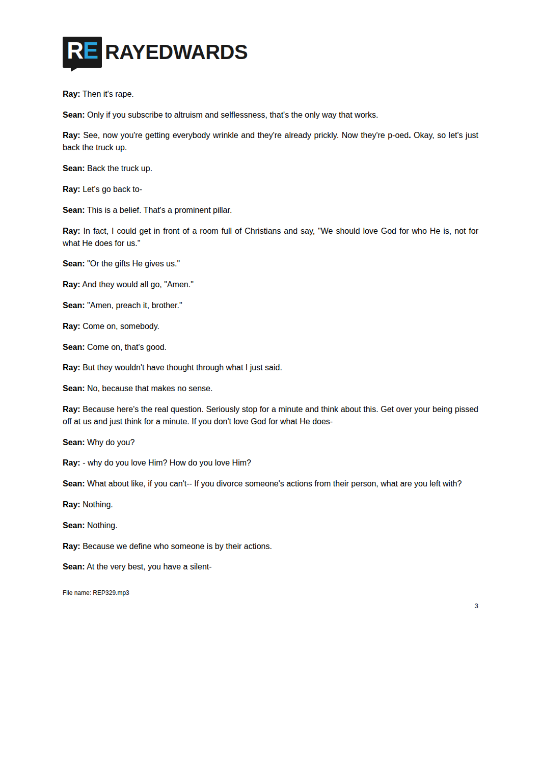RE RAY EDWARDS
Ray: Then it's rape.
Sean: Only if you subscribe to altruism and selflessness, that's the only way that works.
Ray: See, now you're getting everybody wrinkle and they're already prickly. Now they're p-oed. Okay, so let's just back the truck up.
Sean: Back the truck up.
Ray: Let's go back to-
Sean: This is a belief. That's a prominent pillar.
Ray: In fact, I could get in front of a room full of Christians and say, "We should love God for who He is, not for what He does for us."
Sean: "Or the gifts He gives us."
Ray: And they would all go, "Amen."
Sean: "Amen, preach it, brother."
Ray: Come on, somebody.
Sean: Come on, that's good.
Ray: But they wouldn't have thought through what I just said.
Sean: No, because that makes no sense.
Ray: Because here's the real question. Seriously stop for a minute and think about this. Get over your being pissed off at us and just think for a minute. If you don't love God for what He does-
Sean: Why do you?
Ray: - why do you love Him? How do you love Him?
Sean: What about like, if you can't-- If you divorce someone's actions from their person, what are you left with?
Ray: Nothing.
Sean: Nothing.
Ray: Because we define who someone is by their actions.
Sean: At the very best, you have a silent-
File name: REP329.mp3
3